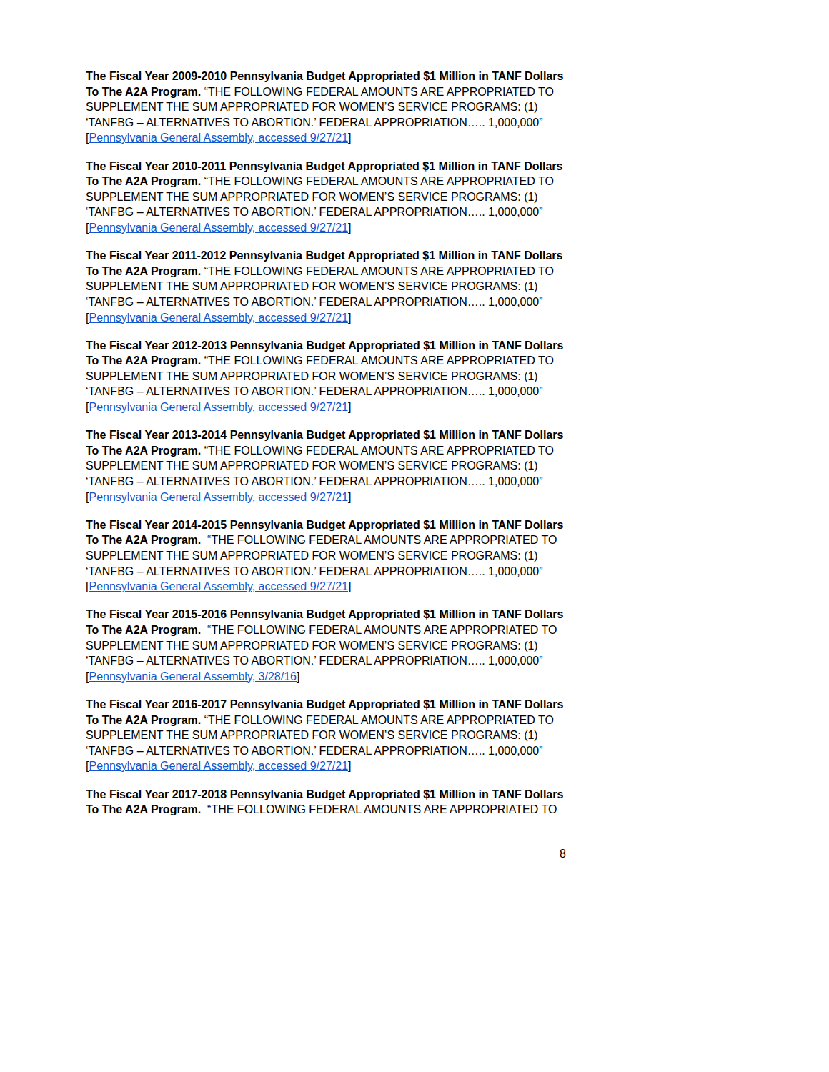The Fiscal Year 2009-2010 Pennsylvania Budget Appropriated $1 Million in TANF Dollars To The A2A Program. “THE FOLLOWING FEDERAL AMOUNTS ARE APPROPRIATED TO SUPPLEMENT THE SUM APPROPRIATED FOR WOMEN’S SERVICE PROGRAMS: (1) ‘TANFBG – ALTERNATIVES TO ABORTION.’ FEDERAL APPROPRIATION….. 1,000,000” [Pennsylvania General Assembly, accessed 9/27/21]
The Fiscal Year 2010-2011 Pennsylvania Budget Appropriated $1 Million in TANF Dollars To The A2A Program. “THE FOLLOWING FEDERAL AMOUNTS ARE APPROPRIATED TO SUPPLEMENT THE SUM APPROPRIATED FOR WOMEN’S SERVICE PROGRAMS: (1) ‘TANFBG – ALTERNATIVES TO ABORTION.’ FEDERAL APPROPRIATION….. 1,000,000” [Pennsylvania General Assembly, accessed 9/27/21]
The Fiscal Year 2011-2012 Pennsylvania Budget Appropriated $1 Million in TANF Dollars To The A2A Program. “THE FOLLOWING FEDERAL AMOUNTS ARE APPROPRIATED TO SUPPLEMENT THE SUM APPROPRIATED FOR WOMEN’S SERVICE PROGRAMS: (1) ‘TANFBG – ALTERNATIVES TO ABORTION.’ FEDERAL APPROPRIATION….. 1,000,000” [Pennsylvania General Assembly, accessed 9/27/21]
The Fiscal Year 2012-2013 Pennsylvania Budget Appropriated $1 Million in TANF Dollars To The A2A Program. “THE FOLLOWING FEDERAL AMOUNTS ARE APPROPRIATED TO SUPPLEMENT THE SUM APPROPRIATED FOR WOMEN’S SERVICE PROGRAMS: (1) ‘TANFBG – ALTERNATIVES TO ABORTION.’ FEDERAL APPROPRIATION….. 1,000,000” [Pennsylvania General Assembly, accessed 9/27/21]
The Fiscal Year 2013-2014 Pennsylvania Budget Appropriated $1 Million in TANF Dollars To The A2A Program. “THE FOLLOWING FEDERAL AMOUNTS ARE APPROPRIATED TO SUPPLEMENT THE SUM APPROPRIATED FOR WOMEN’S SERVICE PROGRAMS: (1) ‘TANFBG – ALTERNATIVES TO ABORTION.’ FEDERAL APPROPRIATION….. 1,000,000” [Pennsylvania General Assembly, accessed 9/27/21]
The Fiscal Year 2014-2015 Pennsylvania Budget Appropriated $1 Million in TANF Dollars To The A2A Program. “THE FOLLOWING FEDERAL AMOUNTS ARE APPROPRIATED TO SUPPLEMENT THE SUM APPROPRIATED FOR WOMEN’S SERVICE PROGRAMS: (1) ‘TANFBG – ALTERNATIVES TO ABORTION.’ FEDERAL APPROPRIATION….. 1,000,000” [Pennsylvania General Assembly, accessed 9/27/21]
The Fiscal Year 2015-2016 Pennsylvania Budget Appropriated $1 Million in TANF Dollars To The A2A Program. “THE FOLLOWING FEDERAL AMOUNTS ARE APPROPRIATED TO SUPPLEMENT THE SUM APPROPRIATED FOR WOMEN’S SERVICE PROGRAMS: (1) ‘TANFBG – ALTERNATIVES TO ABORTION.’ FEDERAL APPROPRIATION….. 1,000,000” [Pennsylvania General Assembly, 3/28/16]
The Fiscal Year 2016-2017 Pennsylvania Budget Appropriated $1 Million in TANF Dollars To The A2A Program. “THE FOLLOWING FEDERAL AMOUNTS ARE APPROPRIATED TO SUPPLEMENT THE SUM APPROPRIATED FOR WOMEN’S SERVICE PROGRAMS: (1) ‘TANFBG – ALTERNATIVES TO ABORTION.’ FEDERAL APPROPRIATION….. 1,000,000” [Pennsylvania General Assembly, accessed 9/27/21]
The Fiscal Year 2017-2018 Pennsylvania Budget Appropriated $1 Million in TANF Dollars To The A2A Program. “THE FOLLOWING FEDERAL AMOUNTS ARE APPROPRIATED TO
8